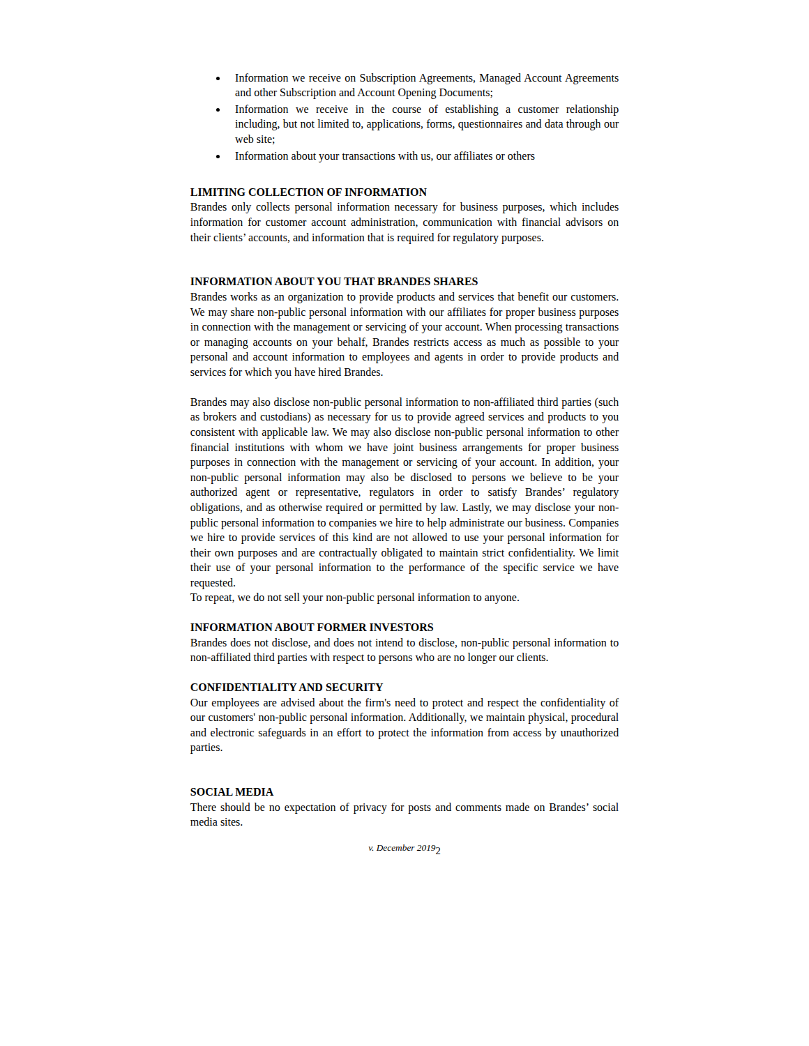Information we receive on Subscription Agreements, Managed Account Agreements and other Subscription and Account Opening Documents;
Information we receive in the course of establishing a customer relationship including, but not limited to, applications, forms, questionnaires and data through our web site;
Information about your transactions with us, our affiliates or others
Limiting Collection of Information
Brandes only collects personal information necessary for business purposes, which includes information for customer account administration, communication with financial advisors on their clients’ accounts, and information that is required for regulatory purposes.
Information About You That Brandes Shares
Brandes works as an organization to provide products and services that benefit our customers. We may share non-public personal information with our affiliates for proper business purposes in connection with the management or servicing of your account. When processing transactions or managing accounts on your behalf, Brandes restricts access as much as possible to your personal and account information to employees and agents in order to provide products and services for which you have hired Brandes.
Brandes may also disclose non-public personal information to non-affiliated third parties (such as brokers and custodians) as necessary for us to provide agreed services and products to you consistent with applicable law. We may also disclose non-public personal information to other financial institutions with whom we have joint business arrangements for proper business purposes in connection with the management or servicing of your account. In addition, your non-public personal information may also be disclosed to persons we believe to be your authorized agent or representative, regulators in order to satisfy Brandes’ regulatory obligations, and as otherwise required or permitted by law. Lastly, we may disclose your non-public personal information to companies we hire to help administrate our business. Companies we hire to provide services of this kind are not allowed to use your personal information for their own purposes and are contractually obligated to maintain strict confidentiality. We limit their use of your personal information to the performance of the specific service we have requested.
To repeat, we do not sell your non-public personal information to anyone.
Information About Former Investors
Brandes does not disclose, and does not intend to disclose, non-public personal information to non-affiliated third parties with respect to persons who are no longer our clients.
Confidentiality and Security
Our employees are advised about the firm's need to protect and respect the confidentiality of our customers' non-public personal information. Additionally, we maintain physical, procedural and electronic safeguards in an effort to protect the information from access by unauthorized parties.
Social Media
There should be no expectation of privacy for posts and comments made on Brandes’ social media sites.
v. December 20192